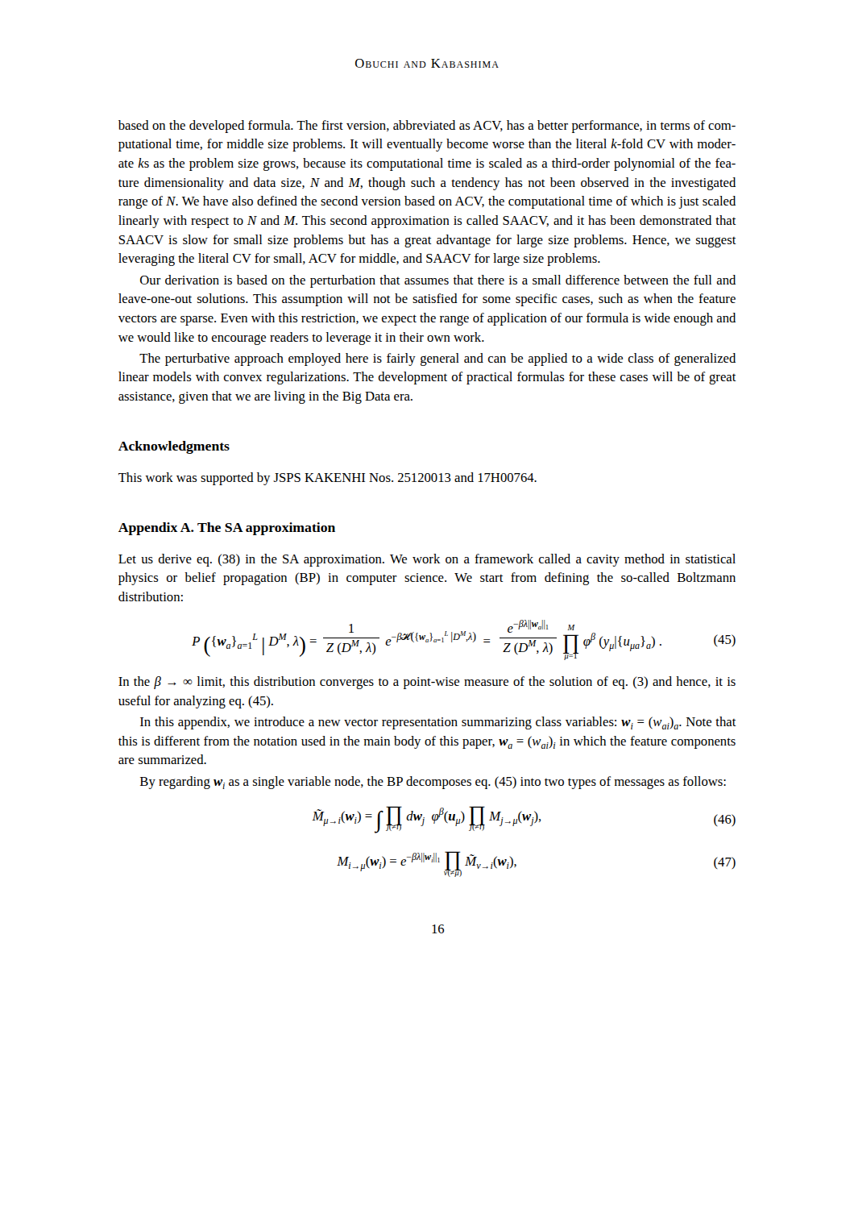Obuchi and Kabashima
based on the developed formula. The first version, abbreviated as ACV, has a better performance, in terms of computational time, for middle size problems. It will eventually become worse than the literal k-fold CV with moderate ks as the problem size grows, because its computational time is scaled as a third-order polynomial of the feature dimensionality and data size, N and M, though such a tendency has not been observed in the investigated range of N. We have also defined the second version based on ACV, the computational time of which is just scaled linearly with respect to N and M. This second approximation is called SAACV, and it has been demonstrated that SAACV is slow for small size problems but has a great advantage for large size problems. Hence, we suggest leveraging the literal CV for small, ACV for middle, and SAACV for large size problems.
Our derivation is based on the perturbation that assumes that there is a small difference between the full and leave-one-out solutions. This assumption will not be satisfied for some specific cases, such as when the feature vectors are sparse. Even with this restriction, we expect the range of application of our formula is wide enough and we would like to encourage readers to leverage it in their own work.
The perturbative approach employed here is fairly general and can be applied to a wide class of generalized linear models with convex regularizations. The development of practical formulas for these cases will be of great assistance, given that we are living in the Big Data era.
Acknowledgments
This work was supported by JSPS KAKENHI Nos. 25120013 and 17H00764.
Appendix A. The SA approximation
Let us derive eq. (38) in the SA approximation. We work on a framework called a cavity method in statistical physics or belief propagation (BP) in computer science. We start from defining the so-called Boltzmann distribution:
P ({wa}a=1L | DM, λ) = 1 Z (DM, λ) e−β 𝓗({wa}a=1L |DM,λ) = e−βλ||wa||1 Z (DM, λ) M∏μ=1 φβ (yμ|{uμa}a) . (45)
In the β → ∞ limit, this distribution converges to a point-wise measure of the solution of eq. (3) and hence, it is useful for analyzing eq. (45).
In this appendix, we introduce a new vector representation summarizing class variables: wi = (wai)a. Note that this is different from the notation used in the main body of this paper, wa = (wai)i in which the feature components are summarized.
By regarding wi as a single variable node, the BP decomposes eq. (45) into two types of messages as follows:
M̃μ→i(wi) = ∫ ∏j(≠i) dwj φβ(uμ) ∏j(≠i) Mj→μ(wj), (46)
Mi→μ(wi) = e−βλ||wi||1 ∏ν(≠μ) M̃ν→i(wi), (47)
16